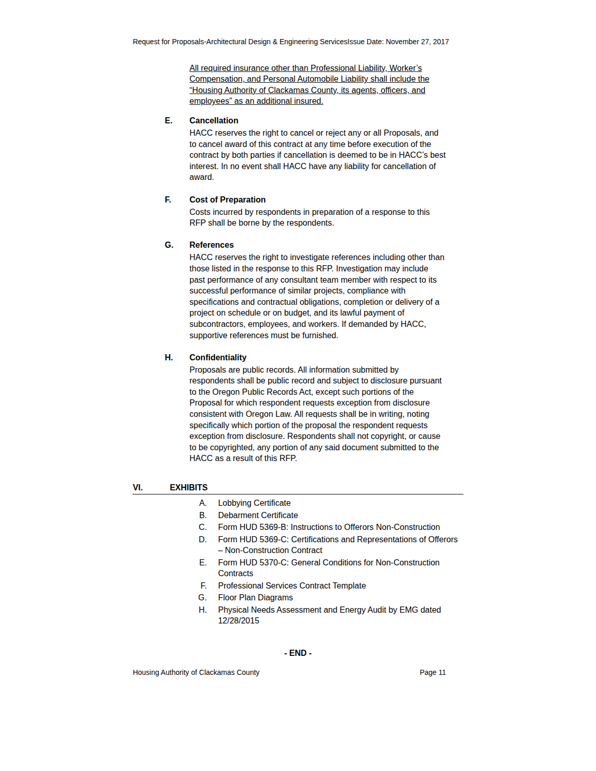Request for Proposals-Architectural Design & Engineering Services
Issue Date: November 27, 2017
All required insurance other than Professional Liability, Worker’s Compensation, and Personal Automobile Liability shall include the “Housing Authority of Clackamas County, its agents, officers, and employees” as an additional insured.
E. Cancellation
HACC reserves the right to cancel or reject any or all Proposals, and to cancel award of this contract at any time before execution of the contract by both parties if cancellation is deemed to be in HACC’s best interest. In no event shall HACC have any liability for cancellation of award.
F. Cost of Preparation
Costs incurred by respondents in preparation of a response to this RFP shall be borne by the respondents.
G. References
HACC reserves the right to investigate references including other than those listed in the response to this RFP. Investigation may include past performance of any consultant team member with respect to its successful performance of similar projects, compliance with specifications and contractual obligations, completion or delivery of a project on schedule or on budget, and its lawful payment of subcontractors, employees, and workers. If demanded by HACC, supportive references must be furnished.
H. Confidentiality
Proposals are public records. All information submitted by respondents shall be public record and subject to disclosure pursuant to the Oregon Public Records Act, except such portions of the Proposal for which respondent requests exception from disclosure consistent with Oregon Law. All requests shall be in writing, noting specifically which portion of the proposal the respondent requests exception from disclosure. Respondents shall not copyright, or cause to be copyrighted, any portion of any said document submitted to the HACC as a result of this RFP.
VI. EXHIBITS
Lobbying Certificate
Debarment Certificate
Form HUD 5369-B: Instructions to Offerors Non-Construction
Form HUD 5369-C: Certifications and Representations of Offerors – Non-Construction Contract
Form HUD 5370-C: General Conditions for Non-Construction Contracts
Professional Services Contract Template
Floor Plan Diagrams
Physical Needs Assessment and Energy Audit by EMG dated 12/28/2015
- END -
Housing Authority of Clackamas County
Page 11